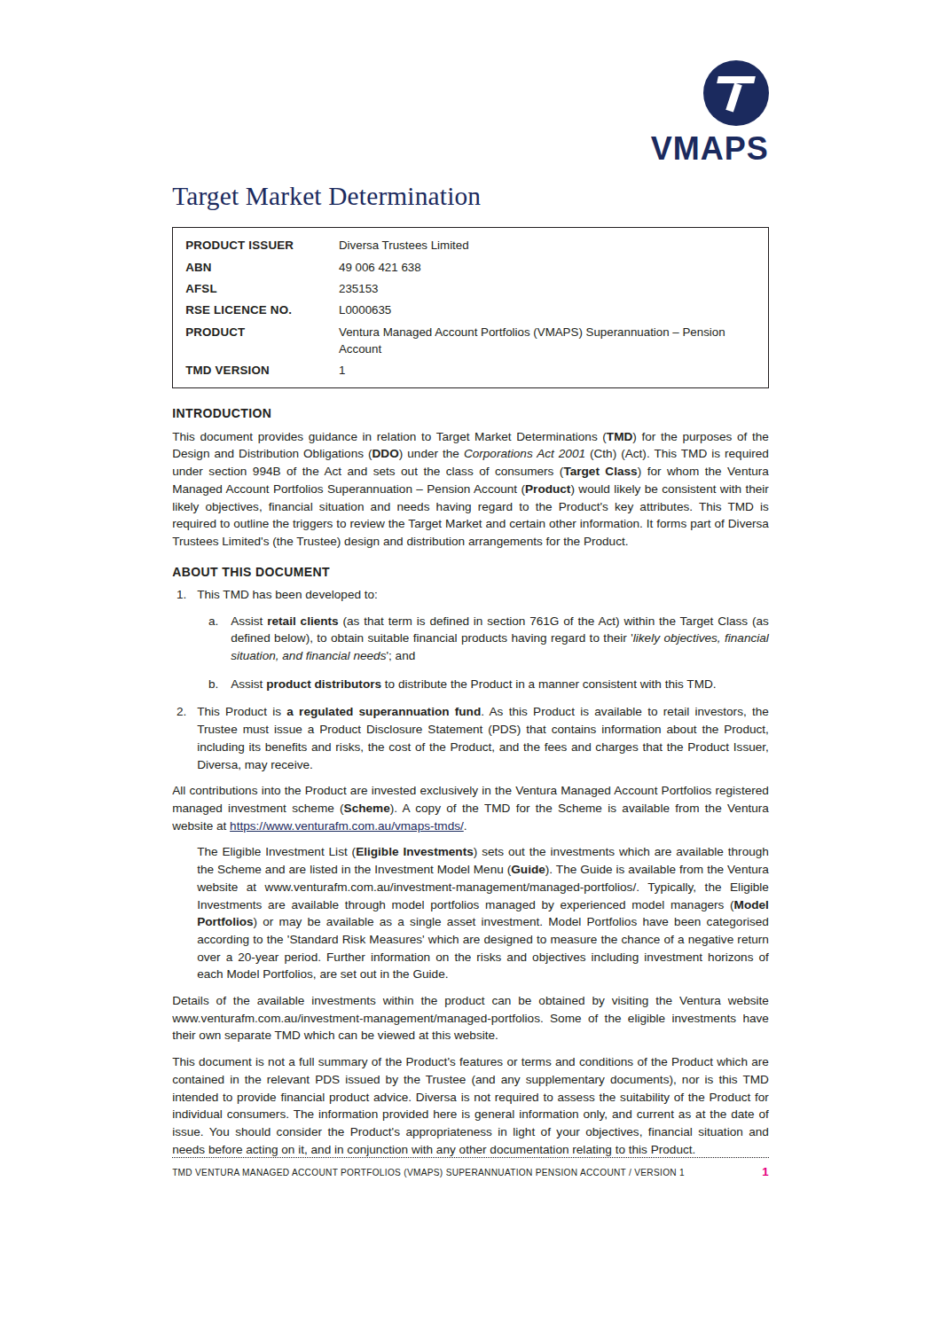VMAPS
Target Market Determination
| PRODUCT ISSUER | Diversa Trustees Limited |
| ABN | 49 006 421 638 |
| AFSL | 235153 |
| RSE LICENCE NO. | L0000635 |
| PRODUCT | Ventura Managed Account Portfolios (VMAPS) Superannuation – Pension Account |
| TMD VERSION | 1 |
INTRODUCTION
This document provides guidance in relation to Target Market Determinations (TMD) for the purposes of the Design and Distribution Obligations (DDO) under the Corporations Act 2001 (Cth) (Act). This TMD is required under section 994B of the Act and sets out the class of consumers (Target Class) for whom the Ventura Managed Account Portfolios Superannuation – Pension Account (Product) would likely be consistent with their likely objectives, financial situation and needs having regard to the Product's key attributes. This TMD is required to outline the triggers to review the Target Market and certain other information. It forms part of Diversa Trustees Limited's (the Trustee) design and distribution arrangements for the Product.
ABOUT THIS DOCUMENT
This TMD has been developed to:
Assist retail clients (as that term is defined in section 761G of the Act) within the Target Class (as defined below), to obtain suitable financial products having regard to their 'likely objectives, financial situation, and financial needs'; and
Assist product distributors to distribute the Product in a manner consistent with this TMD.
This Product is a regulated superannuation fund. As this Product is available to retail investors, the Trustee must issue a Product Disclosure Statement (PDS) that contains information about the Product, including its benefits and risks, the cost of the Product, and the fees and charges that the Product Issuer, Diversa, may receive.
All contributions into the Product are invested exclusively in the Ventura Managed Account Portfolios registered managed investment scheme (Scheme). A copy of the TMD for the Scheme is available from the Ventura website at https://www.venturafm.com.au/vmaps-tmds/.
The Eligible Investment List (Eligible Investments) sets out the investments which are available through the Scheme and are listed in the Investment Model Menu (Guide). The Guide is available from the Ventura website at www.venturafm.com.au/investment-management/managed-portfolios/. Typically, the Eligible Investments are available through model portfolios managed by experienced model managers (Model Portfolios) or may be available as a single asset investment. Model Portfolios have been categorised according to the 'Standard Risk Measures' which are designed to measure the chance of a negative return over a 20-year period. Further information on the risks and objectives including investment horizons of each Model Portfolios, are set out in the Guide.
Details of the available investments within the product can be obtained by visiting the Ventura website www.venturafm.com.au/investment-management/managed-portfolios. Some of the eligible investments have their own separate TMD which can be viewed at this website.
This document is not a full summary of the Product's features or terms and conditions of the Product which are contained in the relevant PDS issued by the Trustee (and any supplementary documents), nor is this TMD intended to provide financial product advice. Diversa is not required to assess the suitability of the Product for individual consumers. The information provided here is general information only, and current as at the date of issue. You should consider the Product's appropriateness in light of your objectives, financial situation and needs before acting on it, and in conjunction with any other documentation relating to this Product.
TMD VENTURA MANAGED ACCOUNT PORTFOLIOS (VMAPS) SUPERANNUATION PENSION ACCOUNT / VERSION 1 1